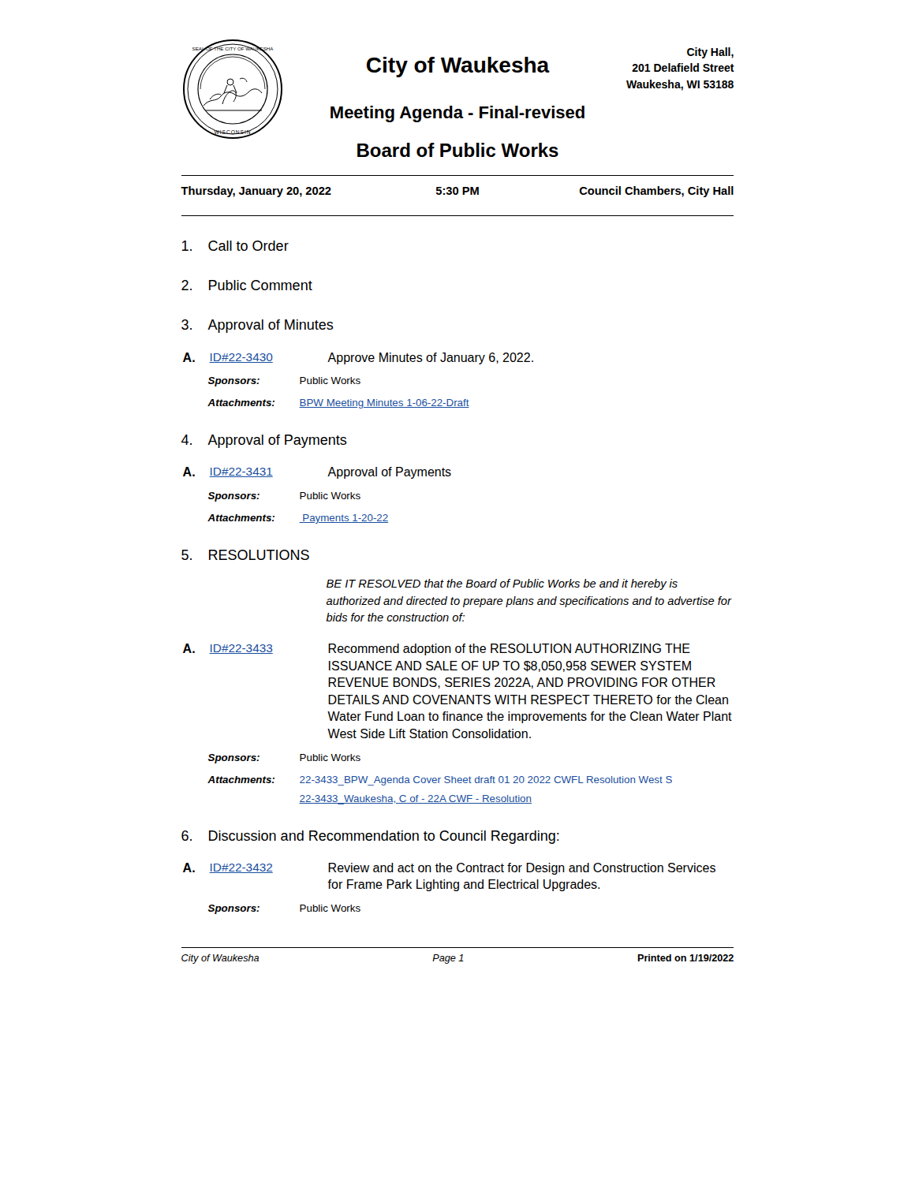SEAL OF THE CITY OF WAUKESHA WISCONSIN
City Hall,
201 Delafield Street
Waukesha, WI 53188
City of Waukesha
Meeting Agenda - Final-revised
Board of Public Works
Thursday, January 20, 2022
5:30 PM
Council Chambers, City Hall
1.
Call to Order
2.
Public Comment
3.
Approval of Minutes
A.
ID#22-3430
Approve Minutes of January 6, 2022.
Sponsors:
Public Works
Attachments:
BPW Meeting Minutes 1-06-22-Draft
4.
Approval of Payments
A.
ID#22-3431
Approval of Payments
Sponsors:
Public Works
Attachments:
Payments 1-20-22
5.
RESOLUTIONS
BE IT RESOLVED that the Board of Public Works be and it hereby is authorized and directed to prepare plans and specifications and to advertise for bids for the construction of:
A.
ID#22-3433
Recommend adoption of the RESOLUTION AUTHORIZING THE ISSUANCE AND SALE OF UP TO $8,050,958 SEWER SYSTEM REVENUE BONDS, SERIES 2022A, AND PROVIDING FOR OTHER DETAILS AND COVENANTS WITH RESPECT THERETO for the Clean Water Fund Loan to finance the improvements for the Clean Water Plant West Side Lift Station Consolidation.
Sponsors:
Public Works
Attachments:
22-3433_BPW_Agenda Cover Sheet draft 01 20 2022 CWFL Resolution West S 22-3433_Waukesha, C of - 22A CWF - Resolution
6.
Discussion and Recommendation to Council Regarding:
A.
ID#22-3432
Review and act on the Contract for Design and Construction Services for Frame Park Lighting and Electrical Upgrades.
Sponsors:
Public Works
City of Waukesha
Page 1
Printed on 1/19/2022